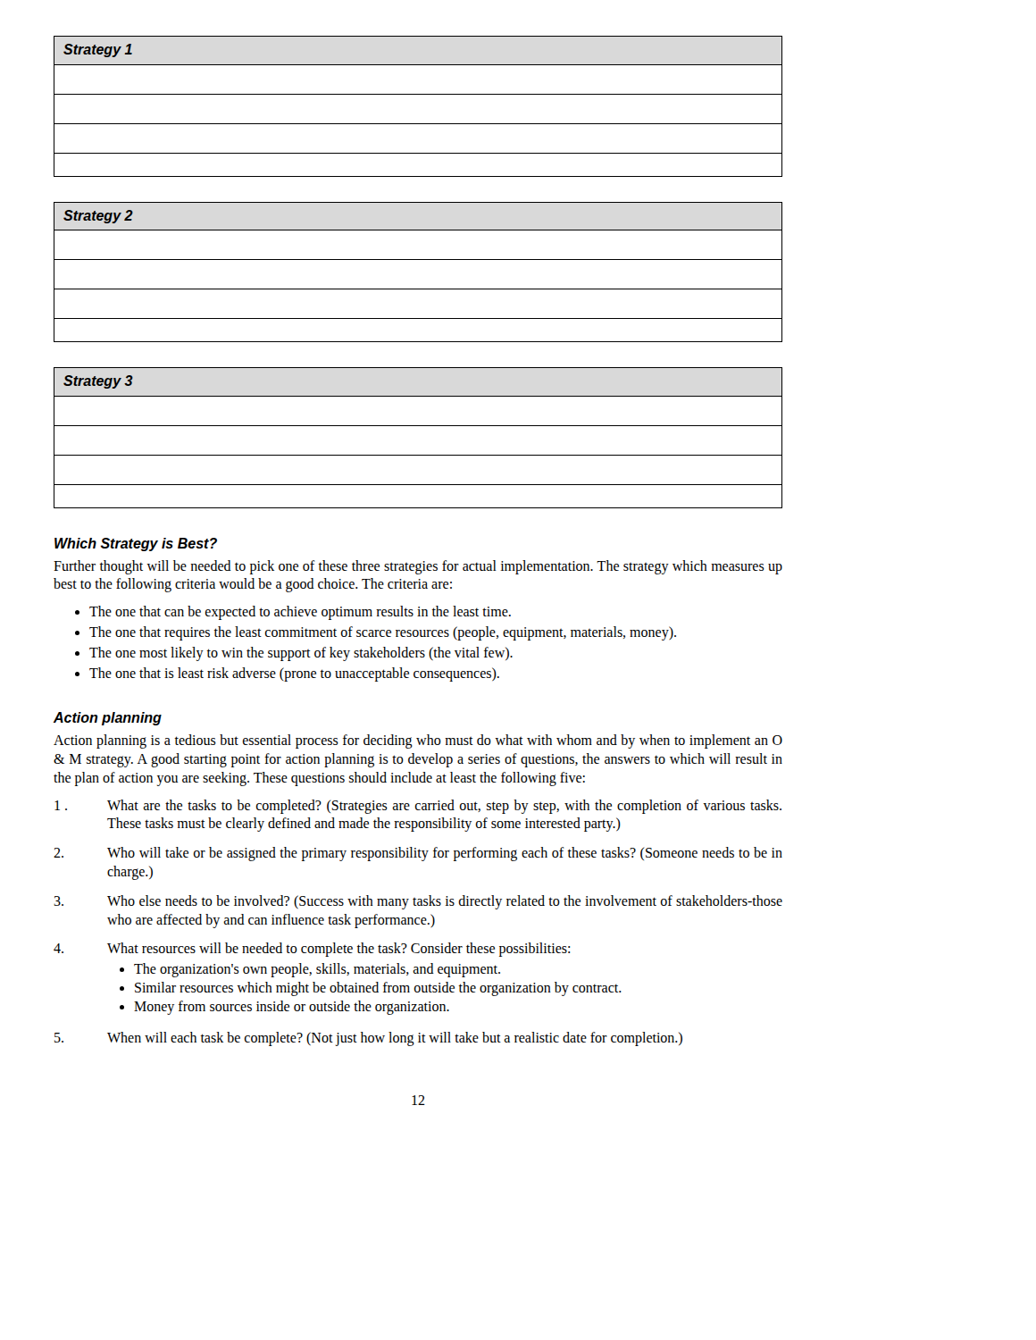| Strategy 1 |
| --- |
| Strategy 2 |
| --- |
| Strategy 3 |
| --- |
Which Strategy is Best?
Further thought will be needed to pick one of these three strategies for actual implementation. The strategy which measures up best to the following criteria would be a good choice. The criteria are:
The one that can be expected to achieve optimum results in the least time.
The one that requires the least commitment of scarce resources (people, equipment, materials, money).
The one most likely to win the support of key stakeholders (the vital few).
The one that is least risk adverse (prone to unacceptable consequences).
Action planning
Action planning is a tedious but essential process for deciding who must do what with whom and by when to implement an O & M strategy. A good starting point for action planning is to develop a series of questions, the answers to which will result in the plan of action you are seeking. These questions should include at least the following five:
1 . What are the tasks to be completed? (Strategies are carried out, step by step, with the completion of various tasks. These tasks must be clearly defined and made the responsibility of some interested party.)
2. Who will take or be assigned the primary responsibility for performing each of these tasks? (Someone needs to be in charge.)
3. Who else needs to be involved? (Success with many tasks is directly related to the involvement of stakeholders-those who are affected by and can influence task performance.)
4. What resources will be needed to complete the task? Consider these possibilities:
The organization's own people, skills, materials, and equipment.
Similar resources which might be obtained from outside the organization by contract.
Money from sources inside or outside the organization.
5. When will each task be complete? (Not just how long it will take but a realistic date for completion.)
12